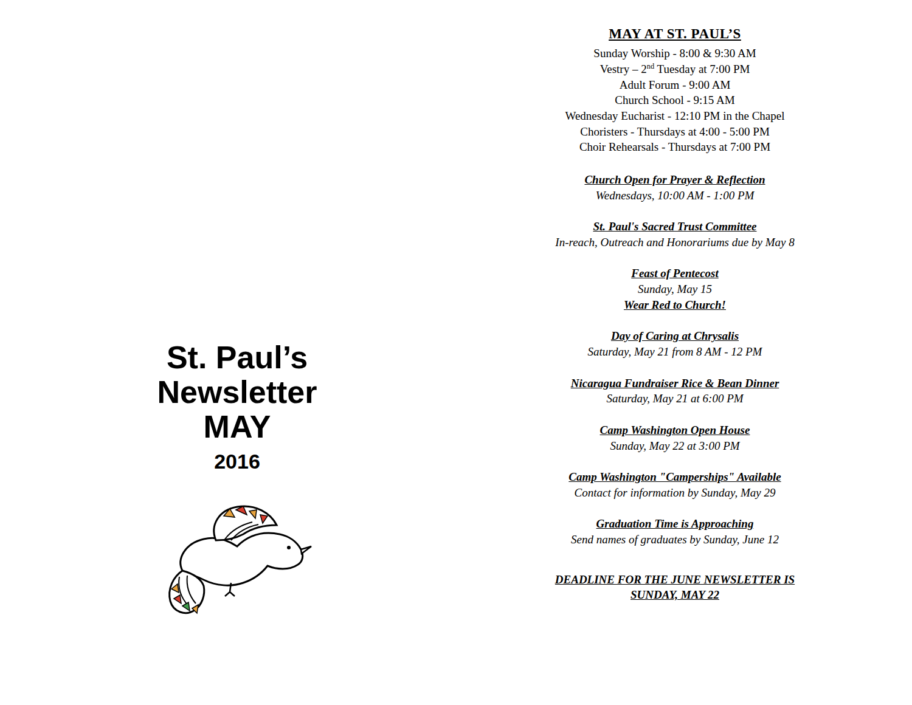St. Paul’s
Newsletter
MAY
2016
MAY AT ST. PAUL’S
Sunday Worship - 8:00 & 9:30 AM
Vestry – 2nd Tuesday at 7:00 PM
Adult Forum - 9:00 AM
Church School - 9:15 AM
Wednesday Eucharist - 12:10 PM in the Chapel
Choristers - Thursdays at 4:00 - 5:00 PM
Choir Rehearsals - Thursdays at 7:00 PM
Church Open for Prayer & Reflection
Wednesdays, 10:00 AM - 1:00 PM
St. Paul's Sacred Trust Committee
In-reach, Outreach and Honorariums due by May 8
Feast of Pentecost
Sunday, May 15
Wear Red to Church!
Day of Caring at Chrysalis
Saturday, May 21 from 8 AM - 12 PM
Nicaragua Fundraiser Rice & Bean Dinner
Saturday, May 21 at 6:00 PM
Camp Washington Open House
Sunday, May 22 at 3:00 PM
Camp Washington "Camperships" Available
Contact for information by Sunday, May 29
Graduation Time is Approaching
Send names of graduates by Sunday, June 12
DEADLINE FOR THE JUNE NEWSLETTER IS
SUNDAY, MAY 22